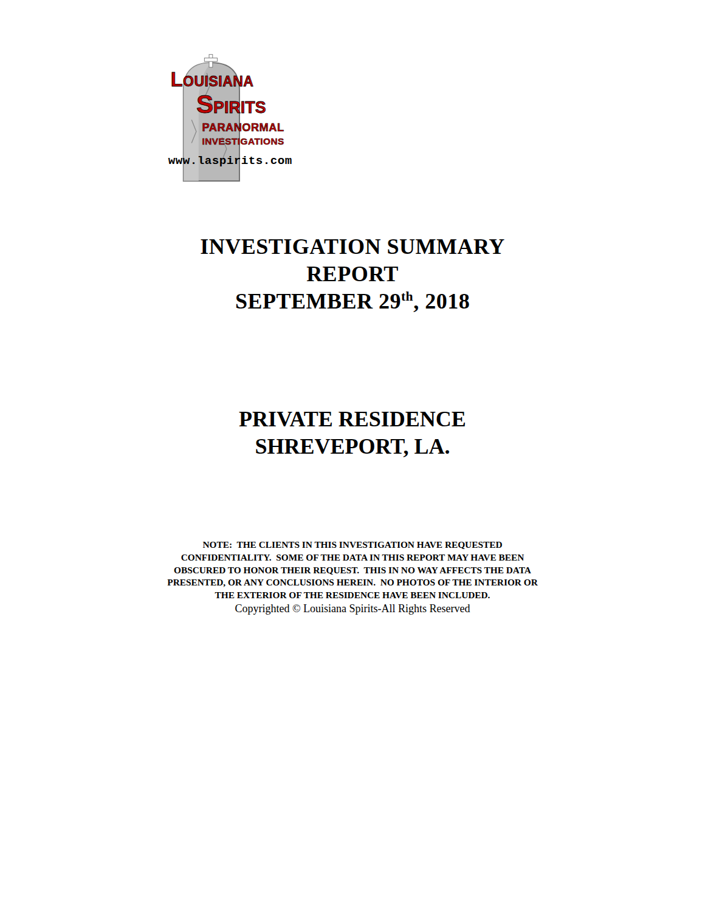LOUISIANA SPIRITS PARANORMAL INVESTIGATIONS www.laspirits.com
INVESTIGATION SUMMARY REPORT
SEPTEMBER 29th, 2018
PRIVATE RESIDENCE
SHREVEPORT, LA.
NOTE: THE CLIENTS IN THIS INVESTIGATION HAVE REQUESTED CONFIDENTIALITY. SOME OF THE DATA IN THIS REPORT MAY HAVE BEEN OBSCURED TO HONOR THEIR REQUEST. THIS IN NO WAY AFFECTS THE DATA PRESENTED, OR ANY CONCLUSIONS HEREIN. NO PHOTOS OF THE INTERIOR OR THE EXTERIOR OF THE RESIDENCE HAVE BEEN INCLUDED.
Copyrighted © Louisiana Spirits-All Rights Reserved